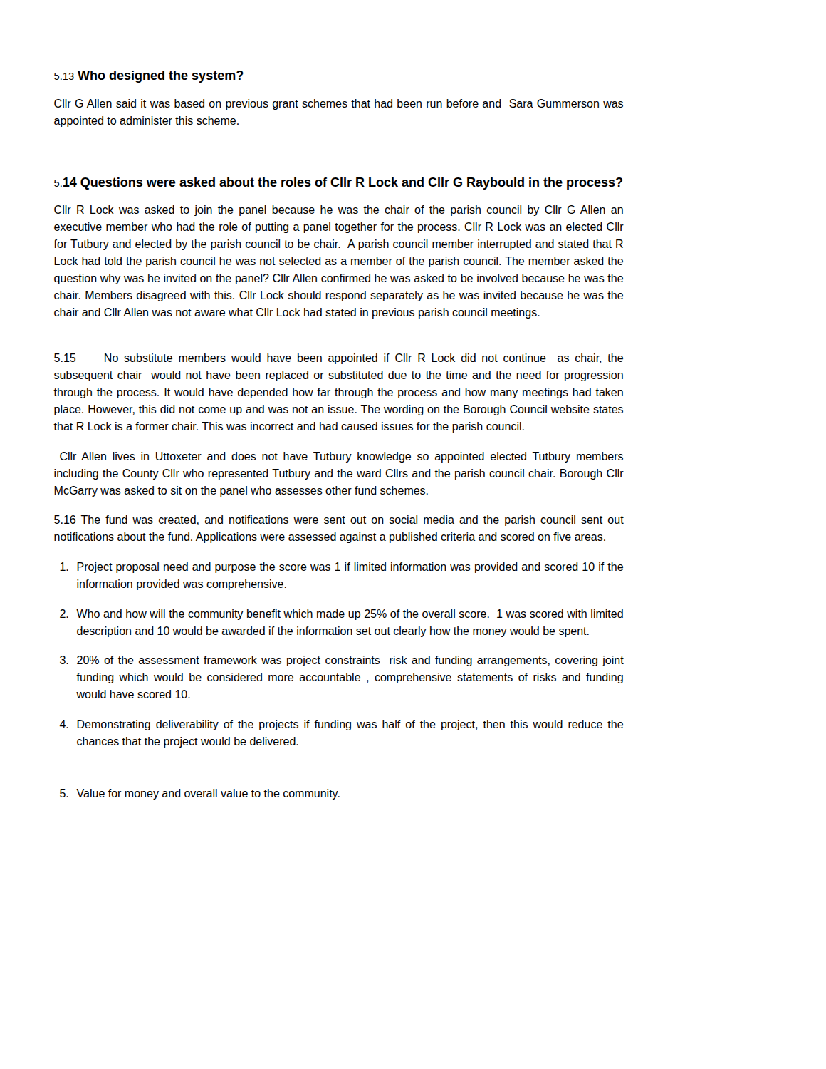5.13 Who designed the system?
Cllr G Allen said it was based on previous grant schemes that had been run before and Sara Gummerson was appointed to administer this scheme.
5. 14 Questions were asked about the roles of Cllr R Lock and Cllr G Raybould in the process?
Cllr R Lock was asked to join the panel because he was the chair of the parish council by Cllr G Allen an executive member who had the role of putting a panel together for the process. Cllr R Lock was an elected Cllr for Tutbury and elected by the parish council to be chair. A parish council member interrupted and stated that R Lock had told the parish council he was not selected as a member of the parish council. The member asked the question why was he invited on the panel? Cllr Allen confirmed he was asked to be involved because he was the chair. Members disagreed with this. Cllr Lock should respond separately as he was invited because he was the chair and Cllr Allen was not aware what Cllr Lock had stated in previous parish council meetings.
5.15 No substitute members would have been appointed if Cllr R Lock did not continue as chair, the subsequent chair would not have been replaced or substituted due to the time and the need for progression through the process. It would have depended how far through the process and how many meetings had taken place. However, this did not come up and was not an issue. The wording on the Borough Council website states that R Lock is a former chair. This was incorrect and had caused issues for the parish council.
Cllr Allen lives in Uttoxeter and does not have Tutbury knowledge so appointed elected Tutbury members including the County Cllr who represented Tutbury and the ward Cllrs and the parish council chair. Borough Cllr McGarry was asked to sit on the panel who assesses other fund schemes.
5.16 The fund was created, and notifications were sent out on social media and the parish council sent out notifications about the fund. Applications were assessed against a published criteria and scored on five areas.
Project proposal need and purpose the score was 1 if limited information was provided and scored 10 if the information provided was comprehensive.
Who and how will the community benefit which made up 25% of the overall score. 1 was scored with limited description and 10 would be awarded if the information set out clearly how the money would be spent.
20% of the assessment framework was project constraints risk and funding arrangements, covering joint funding which would be considered more accountable , comprehensive statements of risks and funding would have scored 10.
Demonstrating deliverability of the projects if funding was half of the project, then this would reduce the chances that the project would be delivered.
Value for money and overall value to the community.